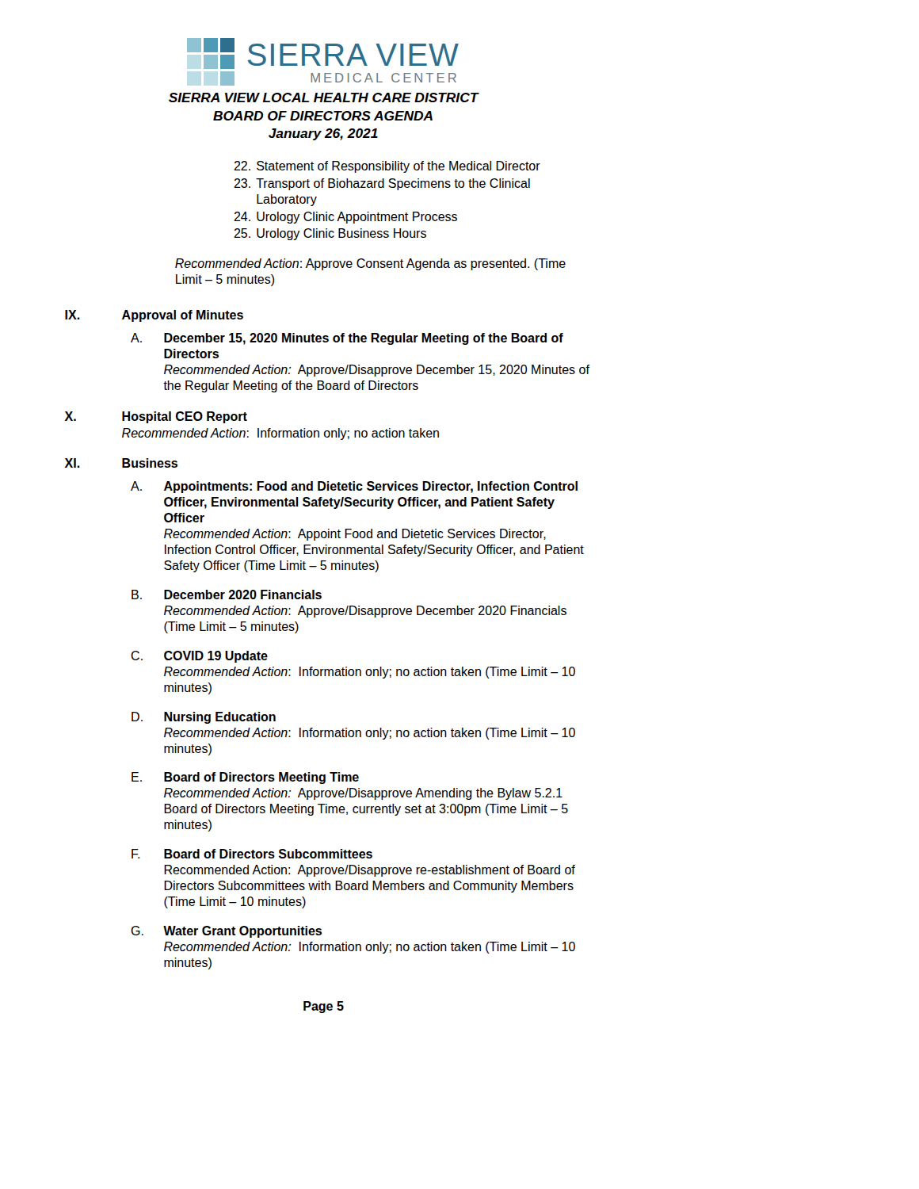SIERRA VIEW MEDICAL CENTER
SIERRA VIEW LOCAL HEALTH CARE DISTRICT BOARD OF DIRECTORS AGENDA January 26, 2021
Statement of Responsibility of the Medical Director
Transport of Biohazard Specimens to the Clinical Laboratory
Urology Clinic Appointment Process
Urology Clinic Business Hours
Recommended Action: Approve Consent Agenda as presented. (Time Limit – 5 minutes)
IX.
Approval of Minutes
A.
December 15, 2020 Minutes of the Regular Meeting of the Board of Directors
Recommended Action: Approve/Disapprove December 15, 2020 Minutes of the Regular Meeting of the Board of Directors
X.
Hospital CEO Report
Recommended Action: Information only; no action taken
XI.
Business
A.
Appointments: Food and Dietetic Services Director, Infection Control Officer, Environmental Safety/Security Officer, and Patient Safety Officer
Recommended Action: Appoint Food and Dietetic Services Director, Infection Control Officer, Environmental Safety/Security Officer, and Patient Safety Officer (Time Limit – 5 minutes)
B.
December 2020 Financials
Recommended Action: Approve/Disapprove December 2020 Financials (Time Limit – 5 minutes)
C.
COVID 19 Update
Recommended Action: Information only; no action taken (Time Limit – 10 minutes)
D.
Nursing Education
Recommended Action: Information only; no action taken (Time Limit – 10 minutes)
E.
Board of Directors Meeting Time
Recommended Action: Approve/Disapprove Amending the Bylaw 5.2.1 Board of Directors Meeting Time, currently set at 3:00pm (Time Limit – 5 minutes)
F.
Board of Directors Subcommittees
Recommended Action: Approve/Disapprove re-establishment of Board of Directors Subcommittees with Board Members and Community Members (Time Limit – 10 minutes)
G.
Water Grant Opportunities
Recommended Action: Information only; no action taken (Time Limit – 10 minutes)
Page 5